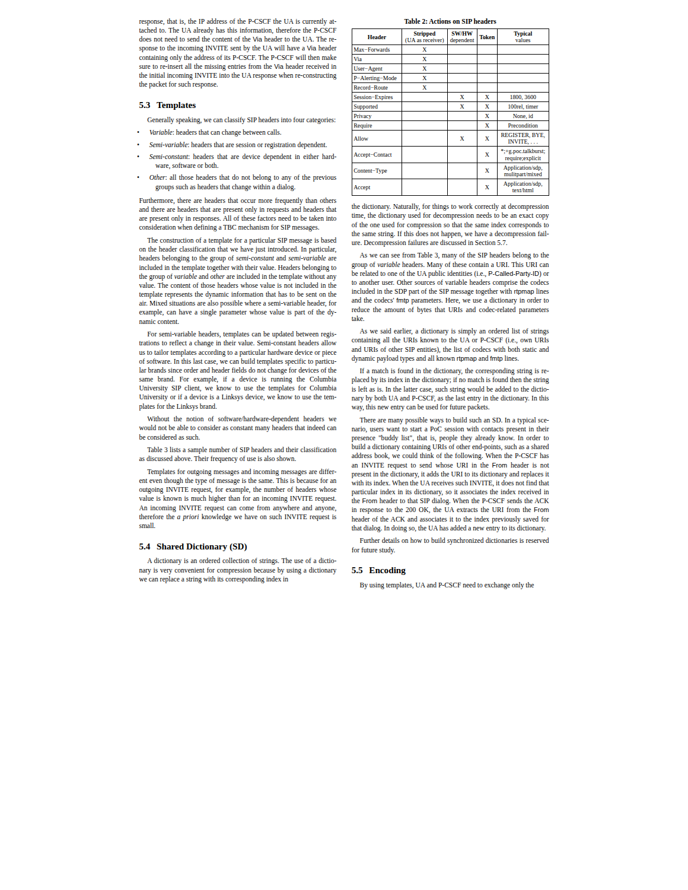response, that is, the IP address of the P-CSCF the UA is currently attached to. The UA already has this information, therefore the P-CSCF does not need to send the content of the Via header to the UA. The response to the incoming INVITE sent by the UA will have a Via header containing only the address of its P-CSCF. The P-CSCF will then make sure to re-insert all the missing entries from the Via header received in the initial incoming INVITE into the UA response when re-constructing the packet for such response.
5.3 Templates
Generally speaking, we can classify SIP headers into four categories:
Variable: headers that can change between calls.
Semi-variable: headers that are session or registration dependent.
Semi-constant: headers that are device dependent in either hardware, software or both.
Other: all those headers that do not belong to any of the previous groups such as headers that change within a dialog.
Furthermore, there are headers that occur more frequently than others and there are headers that are present only in requests and headers that are present only in responses. All of these factors need to be taken into consideration when defining a TBC mechanism for SIP messages.
The construction of a template for a particular SIP message is based on the header classification that we have just introduced. In particular, headers belonging to the group of semi-constant and semi-variable are included in the template together with their value. Headers belonging to the group of variable and other are included in the template without any value. The content of those headers whose value is not included in the template represents the dynamic information that has to be sent on the air. Mixed situations are also possible where a semi-variable header, for example, can have a single parameter whose value is part of the dynamic content.
For semi-variable headers, templates can be updated between registrations to reflect a change in their value. Semi-constant headers allow us to tailor templates according to a particular hardware device or piece of software. In this last case, we can build templates specific to particular brands since order and header fields do not change for devices of the same brand. For example, if a device is running the Columbia University SIP client, we know to use the templates for Columbia University or if a device is a Linksys device, we know to use the templates for the Linksys brand.
Without the notion of software/hardware-dependent headers we would not be able to consider as constant many headers that indeed can be considered as such.
Table 3 lists a sample number of SIP headers and their classification as discussed above. Their frequency of use is also shown.
Templates for outgoing messages and incoming messages are different even though the type of message is the same. This is because for an outgoing INVITE request, for example, the number of headers whose value is known is much higher than for an incoming INVITE request. An incoming INVITE request can come from anywhere and anyone, therefore the a priori knowledge we have on such INVITE request is small.
5.4 Shared Dictionary (SD)
A dictionary is an ordered collection of strings. The use of a dictionary is very convenient for compression because by using a dictionary we can replace a string with its corresponding index in
Table 2: Actions on SIP headers
| Header | Stripped (UA as receiver) | SW/HW dependent | Token | Typical values |
| --- | --- | --- | --- | --- |
| Max−Forwards | X | | | |
| Via | X | | | |
| User−Agent | X | | | |
| P−Alerting−Mode | X | | | |
| Record−Route | X | | | |
| Session−Expires | | X | X | 1800, 3600 |
| Supported | | X | X | 100rel, timer |
| Privacy | | | X | None, id |
| Require | | | X | Precondition |
| Allow | | X | X | REGISTER, BYE, INVITE, . . . |
| Accept−Contact | | | X | *;+g.poc.talkburst; require;explicit |
| Content−Type | | | X | Application/sdp, mulitpart/mixed |
| Accept | | | X | Application/sdp, text/html |
the dictionary. Naturally, for things to work correctly at decompression time, the dictionary used for decompression needs to be an exact copy of the one used for compression so that the same index corresponds to the same string. If this does not happen, we have a decompression failure. Decompression failures are discussed in Section 5.7.
As we can see from Table 3, many of the SIP headers belong to the group of variable headers. Many of these contain a URI. This URI can be related to one of the UA public identities (i.e., P-Called-Party-ID) or to another user. Other sources of variable headers comprise the codecs included in the SDP part of the SIP message together with rtpmap lines and the codecs' fmtp parameters. Here, we use a dictionary in order to reduce the amount of bytes that URIs and codec-related parameters take.
As we said earlier, a dictionary is simply an ordered list of strings containing all the URIs known to the UA or P-CSCF (i.e., own URIs and URIs of other SIP entities), the list of codecs with both static and dynamic payload types and all known rtpmap and fmtp lines.
If a match is found in the dictionary, the corresponding string is replaced by its index in the dictionary; if no match is found then the string is left as is. In the latter case, such string would be added to the dictionary by both UA and P-CSCF, as the last entry in the dictionary. In this way, this new entry can be used for future packets.
There are many possible ways to build such an SD. In a typical scenario, users want to start a PoC session with contacts present in their presence "buddy list", that is, people they already know. In order to build a dictionary containing URIs of other end-points, such as a shared address book, we could think of the following. When the P-CSCF has an INVITE request to send whose URI in the From header is not present in the dictionary, it adds the URI to its dictionary and replaces it with its index. When the UA receives such INVITE, it does not find that particular index in its dictionary, so it associates the index received in the From header to that SIP dialog. When the P-CSCF sends the ACK in response to the 200 OK, the UA extracts the URI from the From header of the ACK and associates it to the index previously saved for that dialog. In doing so, the UA has added a new entry to its dictionary.
Further details on how to build synchronized dictionaries is reserved for future study.
5.5 Encoding
By using templates, UA and P-CSCF need to exchange only the